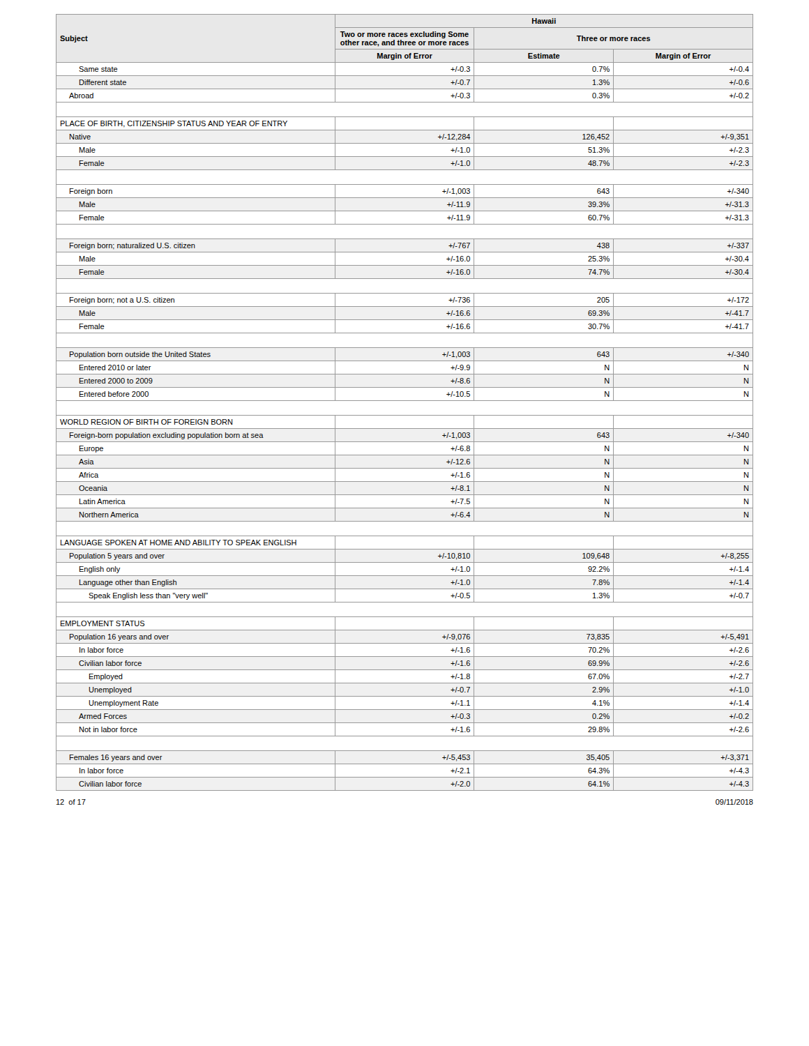| Subject | Hawaii |
| --- | --- |
| Two or more races excluding Some other race, and three or more races | Three or more races |
| Margin of Error | Estimate | Margin of Error |
| Same state | +/-0.3 | 0.7% | +/-0.4 |
| Different state | +/-0.7 | 1.3% | +/-0.6 |
| Abroad | +/-0.3 | 0.3% | +/-0.2 |
| PLACE OF BIRTH, CITIZENSHIP STATUS AND YEAR OF ENTRY | | | |
| Native | +/-12,284 | 126,452 | +/-9,351 |
| Male | +/-1.0 | 51.3% | +/-2.3 |
| Female | +/-1.0 | 48.7% | +/-2.3 |
| Foreign born | +/-1,003 | 643 | +/-340 |
| Male | +/-11.9 | 39.3% | +/-31.3 |
| Female | +/-11.9 | 60.7% | +/-31.3 |
| Foreign born; naturalized U.S. citizen | +/-767 | 438 | +/-337 |
| Male | +/-16.0 | 25.3% | +/-30.4 |
| Female | +/-16.0 | 74.7% | +/-30.4 |
| Foreign born; not a U.S. citizen | +/-736 | 205 | +/-172 |
| Male | +/-16.6 | 69.3% | +/-41.7 |
| Female | +/-16.6 | 30.7% | +/-41.7 |
| Population born outside the United States | +/-1,003 | 643 | +/-340 |
| Entered 2010 or later | +/-9.9 | N | N |
| Entered 2000 to 2009 | +/-8.6 | N | N |
| Entered before 2000 | +/-10.5 | N | N |
| WORLD REGION OF BIRTH OF FOREIGN BORN | | | |
| Foreign-born population excluding population born at sea | +/-1,003 | 643 | +/-340 |
| Europe | +/-6.8 | N | N |
| Asia | +/-12.6 | N | N |
| Africa | +/-1.6 | N | N |
| Oceania | +/-8.1 | N | N |
| Latin America | +/-7.5 | N | N |
| Northern America | +/-6.4 | N | N |
| LANGUAGE SPOKEN AT HOME AND ABILITY TO SPEAK ENGLISH | | | |
| Population 5 years and over | +/-10,810 | 109,648 | +/-8,255 |
| English only | +/-1.0 | 92.2% | +/-1.4 |
| Language other than English | +/-1.0 | 7.8% | +/-1.4 |
| Speak English less than "very well" | +/-0.5 | 1.3% | +/-0.7 |
| EMPLOYMENT STATUS | | | |
| Population 16 years and over | +/-9,076 | 73,835 | +/-5,491 |
| In labor force | +/-1.6 | 70.2% | +/-2.6 |
| Civilian labor force | +/-1.6 | 69.9% | +/-2.6 |
| Employed | +/-1.8 | 67.0% | +/-2.7 |
| Unemployed | +/-0.7 | 2.9% | +/-1.0 |
| Unemployment Rate | +/-1.1 | 4.1% | +/-1.4 |
| Armed Forces | +/-0.3 | 0.2% | +/-0.2 |
| Not in labor force | +/-1.6 | 29.8% | +/-2.6 |
| Females 16 years and over | +/-5,453 | 35,405 | +/-3,371 |
| In labor force | +/-2.1 | 64.3% | +/-4.3 |
| Civilian labor force | +/-2.0 | 64.1% | +/-4.3 |
12 of 17 09/11/2018